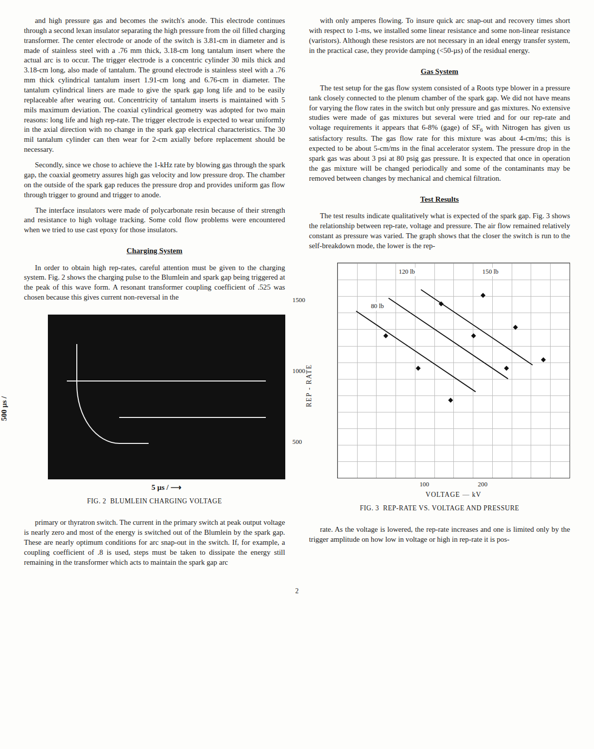and high pressure gas and becomes the switch's anode. This electrode continues through a second lexan insulator separating the high pressure from the oil filled charging transformer. The center electrode or anode of the switch is 3.81-cm in diameter and is made of stainless steel with a .76 mm thick, 3.18-cm long tantalum insert where the actual arc is to occur. The trigger electrode is a concentric cylinder 30 mils thick and 3.18-cm long, also made of tantalum. The ground electrode is stainless steel with a .76 mm thick cylindrical tantalum insert 1.91-cm long and 6.76-cm in diameter. The tantalum cylindrical liners are made to give the spark gap long life and to be easily replaceable after wearing out. Concentricity of tantalum inserts is maintained with 5 mils maximum deviation. The coaxial cylindrical geometry was adopted for two main reasons: long life and high rep-rate. The trigger electrode is expected to wear uniformly in the axial direction with no change in the spark gap electrical characteristics. The 30 mil tantalum cylinder can then wear for 2-cm axially before replacement should be necessary.
Secondly, since we chose to achieve the 1-kHz rate by blowing gas through the spark gap, the coaxial geometry assures high gas velocity and low pressure drop. The chamber on the outside of the spark gap reduces the pressure drop and provides uniform gas flow through trigger to ground and trigger to anode.
The interface insulators were made of polycarbonate resin because of their strength and resistance to high voltage tracking. Some cold flow problems were encountered when we tried to use cast epoxy for those insulators.
Charging System
In order to obtain high rep-rates, careful attention must be given to the charging system. Fig. 2 shows the charging pulse to the Blumlein and spark gap being triggered at the peak of this wave form. A resonant transformer coupling coefficient of .525 was chosen because this gives current non-reversal in the
500 µs /
5 µs / ⟶
FIG. 2 BLUMLEIN CHARGING VOLTAGE
primary or thyratron switch. The current in the primary switch at peak output voltage is nearly zero and most of the energy is switched out of the Blumlein by the spark gap. These are nearly optimum conditions for arc snap-out in the switch. If, for example, a coupling coefficient of .8 is used, steps must be taken to dissipate the energy still remaining in the transformer which acts to maintain the spark gap arc
with only amperes flowing. To insure quick arc snap-out and recovery times short with respect to 1-ms, we installed some linear resistance and some non-linear resistance (varistors). Although these resistors are not necessary in an ideal energy transfer system, in the practical case, they provide damping (<50-µs) of the residual energy.
Gas System
The test setup for the gas flow system consisted of a Roots type blower in a pressure tank closely connected to the plenum chamber of the spark gap. We did not have means for varying the flow rates in the switch but only pressure and gas mixtures. No extensive studies were made of gas mixtures but several were tried and for our rep-rate and voltage requirements it appears that 6-8% (gage) of SF6 with Nitrogen has given us satisfactory results. The gas flow rate for this mixture was about 4-cm/ms; this is expected to be about 5-cm/ms in the final accelerator system. The pressure drop in the spark gas was about 3 psi at 80 psig gas pressure. It is expected that once in operation the gas mixture will be changed periodically and some of the contaminants may be removed between changes by mechanical and chemical filtration.
Test Results
The test results indicate qualitatively what is expected of the spark gap. Fig. 3 shows the relationship between rep-rate, voltage and pressure. The air flow remained relatively constant as pressure was varied. The graph shows that the closer the switch is run to the self-breakdown mode, the lower is the rep-
REP - RATE 1500 1000 500
120 lb 150 lb 80 lb
100200
VOLTAGE — kV
FIG. 3 REP-RATE VS. VOLTAGE AND PRESSURE
rate. As the voltage is lowered, the rep-rate increases and one is limited only by the trigger amplitude on how low in voltage or high in rep-rate it is pos-
2